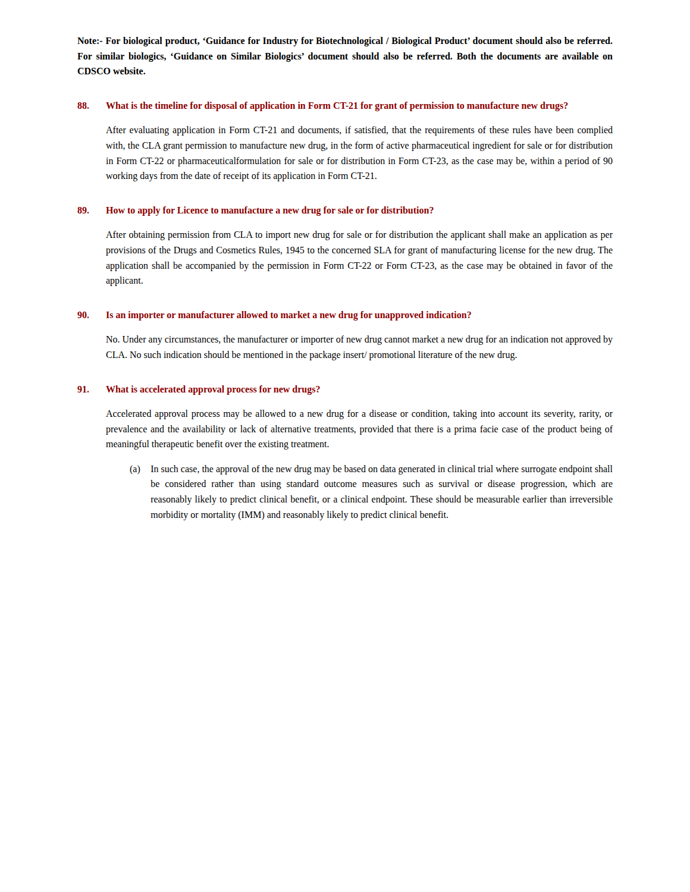Note:- For biological product, ‘Guidance for Industry for Biotechnological / Biological Product’ document should also be referred. For similar biologics, ‘Guidance on Similar Biologics’ document should also be referred. Both the documents are available on CDSCO website.
88. What is the timeline for disposal of application in Form CT-21 for grant of permission to manufacture new drugs?
After evaluating application in Form CT-21 and documents, if satisfied, that the requirements of these rules have been complied with, the CLA grant permission to manufacture new drug, in the form of active pharmaceutical ingredient for sale or for distribution in Form CT-22 or pharmaceuticalformulation for sale or for distribution in Form CT-23, as the case may be, within a period of 90 working days from the date of receipt of its application in Form CT-21.
89. How to apply for Licence to manufacture a new drug for sale or for distribution?
After obtaining permission from CLA to import new drug for sale or for distribution the applicant shall make an application as per provisions of the Drugs and Cosmetics Rules, 1945 to the concerned SLA for grant of manufacturing license for the new drug. The application shall be accompanied by the permission in Form CT-22 or Form CT-23, as the case may be obtained in favor of the applicant.
90. Is an importer or manufacturer allowed to market a new drug for unapproved indication?
No. Under any circumstances, the manufacturer or importer of new drug cannot market a new drug for an indication not approved by CLA. No such indication should be mentioned in the package insert/ promotional literature of the new drug.
91. What is accelerated approval process for new drugs?
Accelerated approval process may be allowed to a new drug for a disease or condition, taking into account its severity, rarity, or prevalence and the availability or lack of alternative treatments, provided that there is a prima facie case of the product being of meaningful therapeutic benefit over the existing treatment.
(a) In such case, the approval of the new drug may be based on data generated in clinical trial where surrogate endpoint shall be considered rather than using standard outcome measures such as survival or disease progression, which are reasonably likely to predict clinical benefit, or a clinical endpoint. These should be measurable earlier than irreversible morbidity or mortality (IMM) and reasonably likely to predict clinical benefit.